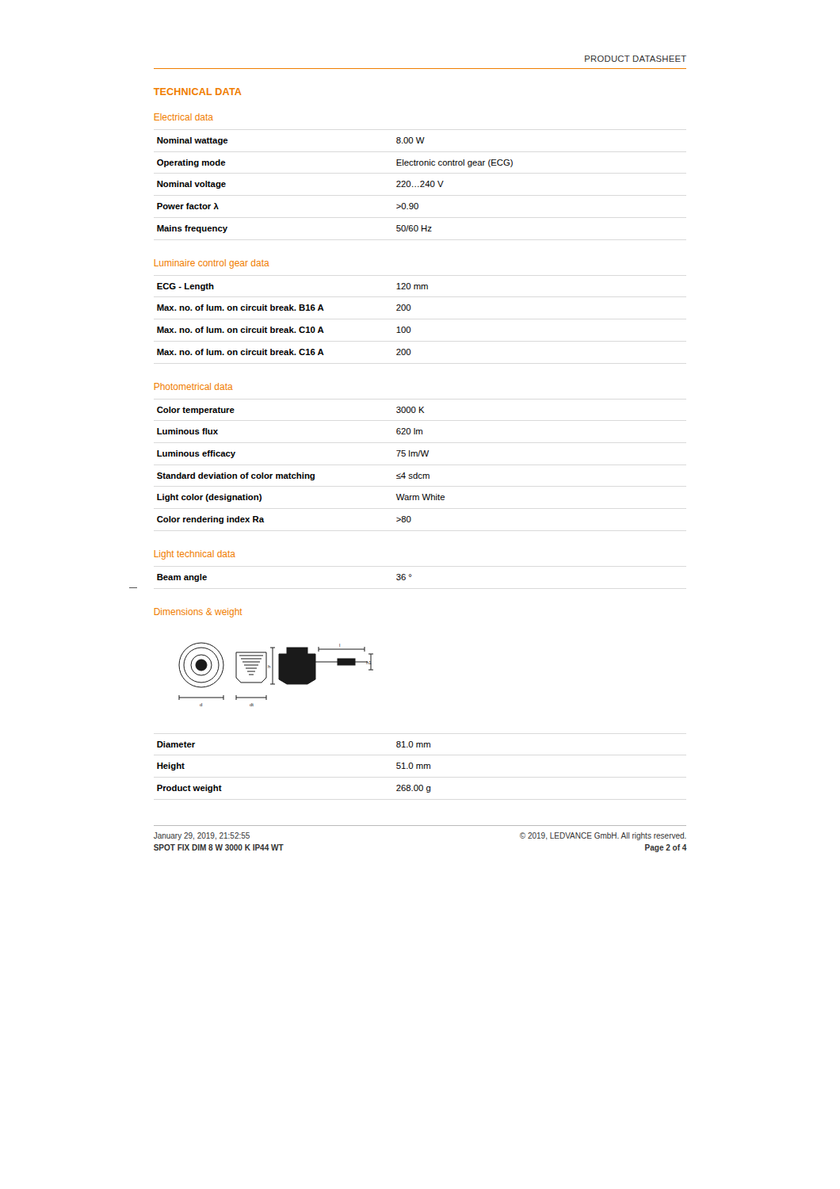PRODUCT DATASHEET
Technical Data
Electrical data
| Nominal wattage | 8.00 W |
| Operating mode | Electronic control gear (ECG) |
| Nominal voltage | 220…240 V |
| Power factor λ | >0.90 |
| Mains frequency | 50/60 Hz |
Luminaire control gear data
| ECG - Length | 120 mm |
| Max. no. of lum. on circuit break. B16 A | 200 |
| Max. no. of lum. on circuit break. C10 A | 100 |
| Max. no. of lum. on circuit break. C16 A | 200 |
Photometrical data
| Color temperature | 3000 K |
| Luminous flux | 620 lm |
| Luminous efficacy | 75 lm/W |
| Standard deviation of color matching | ≤4 sdcm |
| Light color (designation) | Warm White |
| Color rendering index Ra | >80 |
Light technical data
| Beam angle | 36 ° |
Dimensions & weight
d dt h l h1
| Diameter | 81.0 mm |
| Height | 51.0 mm |
| Product weight | 268.00 g |
January 29, 2019, 21:52:55
SPOT FIX DIM 8 W 3000 K IP44 WT
© 2019, LEDVANCE GmbH. All rights reserved.
Page 2 of 4